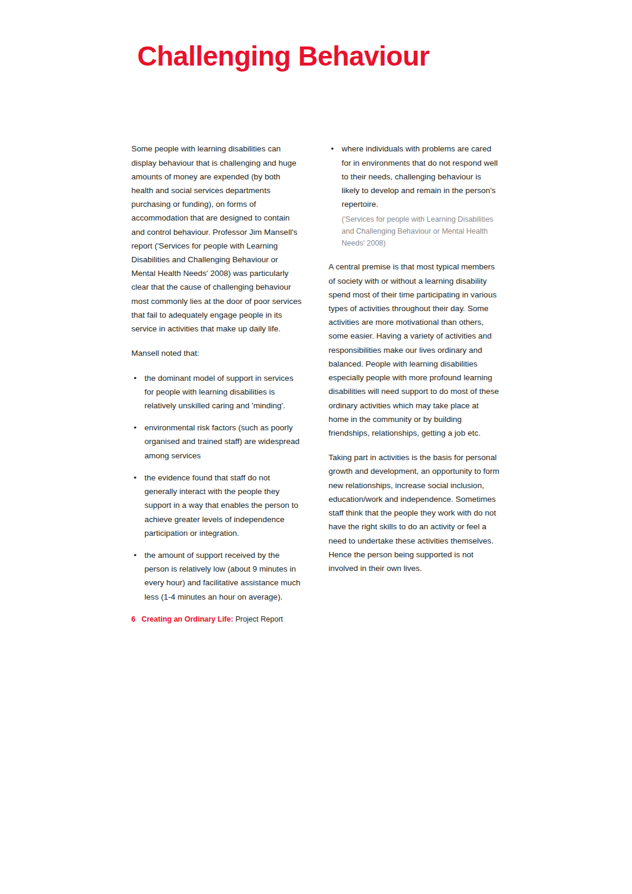Challenging Behaviour
Some people with learning disabilities can display behaviour that is challenging and huge amounts of money are expended (by both health and social services departments purchasing or funding), on forms of accommodation that are designed to contain and control behaviour. Professor Jim Mansell's report ('Services for people with Learning Disabilities and Challenging Behaviour or Mental Health Needs' 2008) was particularly clear that the cause of challenging behaviour most commonly lies at the door of poor services that fail to adequately engage people in its service in activities that make up daily life.
Mansell noted that:
the dominant model of support in services for people with learning disabilities is relatively unskilled caring and 'minding'.
environmental risk factors (such as poorly organised and trained staff) are widespread among services
the evidence found that staff do not generally interact with the people they support in a way that enables the person to achieve greater levels of independence participation or integration.
the amount of support received by the person is relatively low (about 9 minutes in every hour) and facilitative assistance much less (1-4 minutes an hour on average).
where individuals with problems are cared for in environments that do not respond well to their needs, challenging behaviour is likely to develop and remain in the person's repertoire. ('Services for people with Learning Disabilities and Challenging Behaviour or Mental Health Needs' 2008)
A central premise is that most typical members of society with or without a learning disability spend most of their time participating in various types of activities throughout their day. Some activities are more motivational than others, some easier. Having a variety of activities and responsibilities make our lives ordinary and balanced. People with learning disabilities especially people with more profound learning disabilities will need support to do most of these ordinary activities which may take place at home in the community or by building friendships, relationships, getting a job etc.
Taking part in activities is the basis for personal growth and development, an opportunity to form new relationships, increase social inclusion, education/work and independence. Sometimes staff think that the people they work with do not have the right skills to do an activity or feel a need to undertake these activities themselves. Hence the person being supported is not involved in their own lives.
6 Creating an Ordinary Life: Project Report